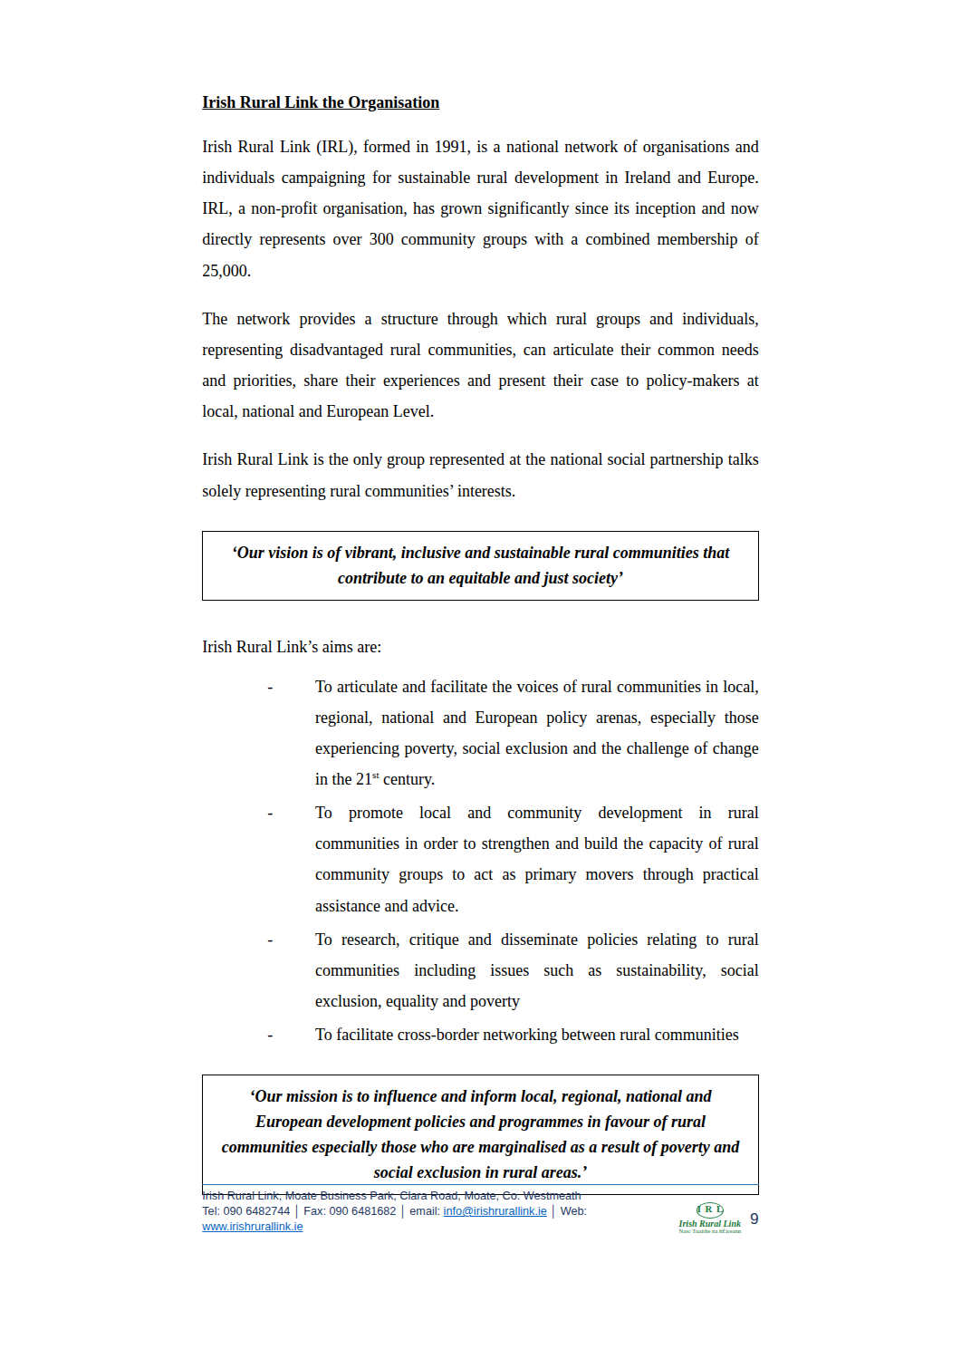Irish Rural Link the Organisation
Irish Rural Link (IRL), formed in 1991, is a national network of organisations and individuals campaigning for sustainable rural development in Ireland and Europe. IRL, a non-profit organisation, has grown significantly since its inception and now directly represents over 300 community groups with a combined membership of 25,000.
The network provides a structure through which rural groups and individuals, representing disadvantaged rural communities, can articulate their common needs and priorities, share their experiences and present their case to policy-makers at local, national and European Level.
Irish Rural Link is the only group represented at the national social partnership talks solely representing rural communities’ interests.
‘Our vision is of vibrant, inclusive and sustainable rural communities that contribute to an equitable and just society’
Irish Rural Link’s aims are:
To articulate and facilitate the voices of rural communities in local, regional, national and European policy arenas, especially those experiencing poverty, social exclusion and the challenge of change in the 21st century.
To promote local and community development in rural communities in order to strengthen and build the capacity of rural community groups to act as primary movers through practical assistance and advice.
To research, critique and disseminate policies relating to rural communities including issues such as sustainability, social exclusion, equality and poverty
To facilitate cross-border networking between rural communities
‘Our mission is to influence and inform local, regional, national and European development policies and programmes in favour of rural communities especially those who are marginalised as a result of poverty and social exclusion in rural areas.’
Irish Rural Link, Moate Business Park, Clara Road, Moate, Co. Westmeath
Tel: 090 6482744 │ Fax: 090 6481682 │ email: info@irishrurallink.ie │ Web: www.irishrurallink.ie
I R L Irish Rural Link Nasc Tuaithe na hÉireann 9